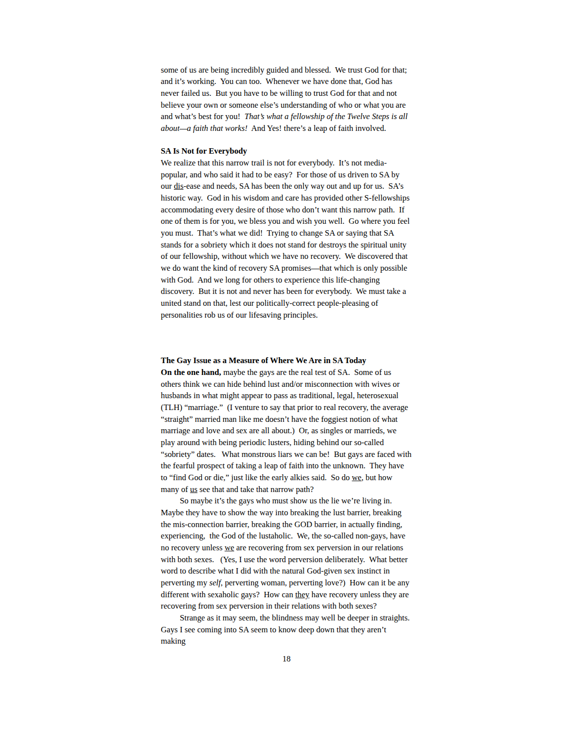some of us are being incredibly guided and blessed. We trust God for that; and it’s working. You can too. Whenever we have done that, God has never failed us. But you have to be willing to trust God for that and not believe your own or someone else’s understanding of who or what you are and what’s best for you! That’s what a fellowship of the Twelve Steps is all about—a faith that works! And Yes! there’s a leap of faith involved.
SA Is Not for Everybody
We realize that this narrow trail is not for everybody. It’s not media-popular, and who said it had to be easy? For those of us driven to SA by our dis-ease and needs, SA has been the only way out and up for us. SA’s historic way. God in his wisdom and care has provided other S-fellowships accommodating every desire of those who don’t want this narrow path. If one of them is for you, we bless you and wish you well. Go where you feel you must. That’s what we did! Trying to change SA or saying that SA stands for a sobriety which it does not stand for destroys the spiritual unity of our fellowship, without which we have no recovery. We discovered that we do want the kind of recovery SA promises—that which is only possible with God. And we long for others to experience this life-changing discovery. But it is not and never has been for everybody. We must take a united stand on that, lest our politically-correct people-pleasing of personalities rob us of our lifesaving principles.
The Gay Issue as a Measure of Where We Are in SA Today
On the one hand, maybe the gays are the real test of SA. Some of us others think we can hide behind lust and/or misconnection with wives or husbands in what might appear to pass as traditional, legal, heterosexual (TLH) “marriage.” (I venture to say that prior to real recovery, the average “straight” married man like me doesn’t have the foggiest notion of what marriage and love and sex are all about.) Or, as singles or marrieds, we play around with being periodic lusters, hiding behind our so-called “sobriety” dates. What monstrous liars we can be! But gays are faced with the fearful prospect of taking a leap of faith into the unknown. They have to “find God or die,” just like the early alkies said. So do we, but how many of us see that and take that narrow path?
So maybe it’s the gays who must show us the lie we’re living in. Maybe they have to show the way into breaking the lust barrier, breaking the mis-connection barrier, breaking the GOD barrier, in actually finding, experiencing, the God of the lustaholic. We, the so-called non-gays, have no recovery unless we are recovering from sex perversion in our relations with both sexes. (Yes, I use the word perversion deliberately. What better word to describe what I did with the natural God-given sex instinct in perverting my self, perverting woman, perverting love?) How can it be any different with sexaholic gays? How can they have recovery unless they are recovering from sex perversion in their relations with both sexes?
Strange as it may seem, the blindness may well be deeper in straights. Gays I see coming into SA seem to know deep down that they aren’t making
18